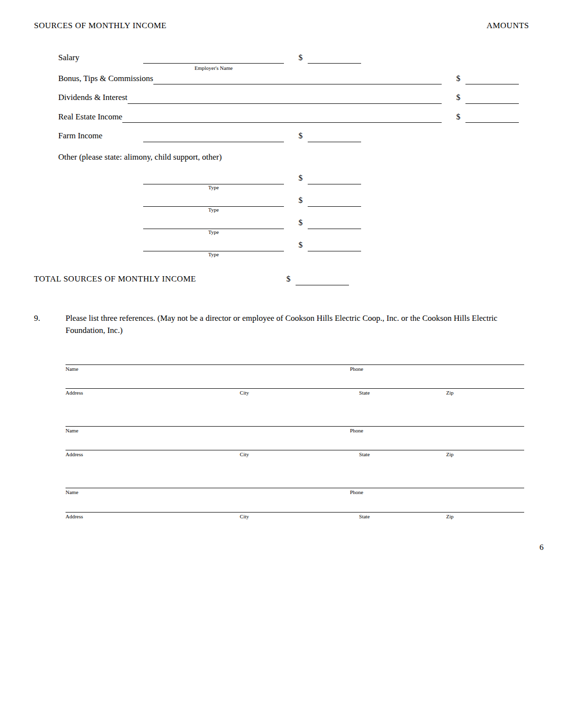SOURCES OF MONTHLY INCOME AMOUNTS
Salary $
Employer's Name
Bonus, Tips & Commissions $
Dividends & Interest $
Real Estate Income $
Farm Income $
Other (please state: alimony, child support, other)
$
Type
$
Type
$
Type
$
Type
TOTAL SOURCES OF MONTHLY INCOME $
9. Please list three references. (May not be a director or employee of Cookson Hills Electric Coop., Inc. or the Cookson Hills Electric Foundation, Inc.)
Name Phone
Address City State Zip
Name Phone
Address City State Zip
Name Phone
Address City State Zip
6